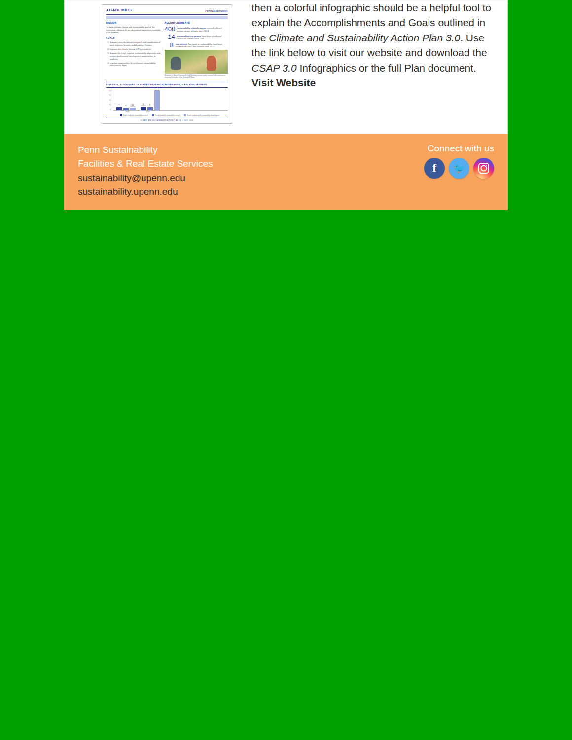ACADEMICS
Penn Sustainability
MISSION
To make climate change and sustainability part of the curriculum, allowing for an educational experience available to all students.
GOALS
Support cross-disciplinary research and coordination of work between Schools and Academic Centers
Improve the climate literacy of Penn students
Support the City's regional sustainability objectives and provide professional development opportunities to students
Improve opportunities for a cohesive sustainability education at Penn
ACCOMPLISHMENTS
400
sustainability related courses currently offered across various schools since 2014
14
new academic programs have been introduced across six schools since 2009
8
new centers that focus on sustainability have been established across five schools since 2014
Students in Byron Sherwood's field Ecology course study mussels' effectiveness in cleaning the water of the Schuylkill River.
FY14-FY19 | SUSTAINABILITY FUNDED RESEARCH, INTERNSHIPS, & RELATED DEGREES
120
90
60
30
0
11 students
8 faculty
10 students
14 students
12 faculty
121 students
2014
2019
Student funded for sustainability research
Faculty funded for sustainability research
Student graduating with sustainability related degrees
CLIMATE AND SUSTAINABILITY ACTION PLAN 3.0 • 2019 - 2024
then a colorful infographic should be a helpful tool to explain the Accomplishments and Goals outlined in the Climate and Sustainability Action Plan 3.0. Use the link below to visit our website and download the CSAP 3.0 Infographics or the full Plan document. Visit Website
Penn Sustainability
Facilities & Real Estate Services
sustainability@upenn.edu
sustainability.upenn.edu
Connect with us
f
🐦